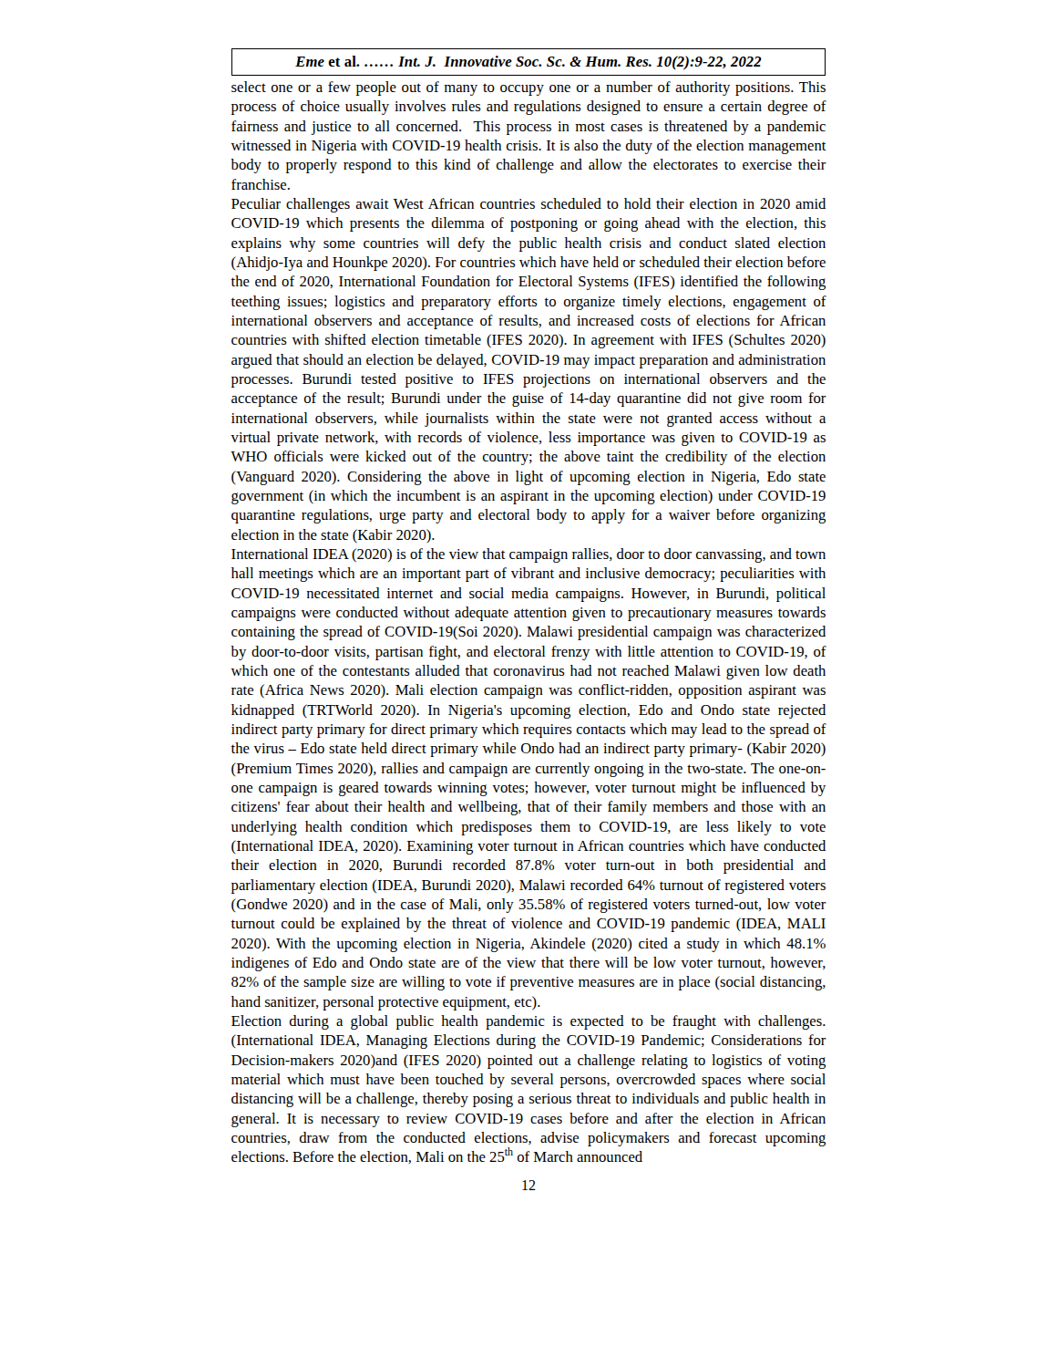Eme et al. …… Int. J. Innovative Soc. Sc. & Hum. Res. 10(2):9-22, 2022
select one or a few people out of many to occupy one or a number of authority positions. This process of choice usually involves rules and regulations designed to ensure a certain degree of fairness and justice to all concerned. This process in most cases is threatened by a pandemic witnessed in Nigeria with COVID-19 health crisis. It is also the duty of the election management body to properly respond to this kind of challenge and allow the electorates to exercise their franchise.
Peculiar challenges await West African countries scheduled to hold their election in 2020 amid COVID-19 which presents the dilemma of postponing or going ahead with the election, this explains why some countries will defy the public health crisis and conduct slated election (Ahidjo-Iya and Hounkpe 2020). For countries which have held or scheduled their election before the end of 2020, International Foundation for Electoral Systems (IFES) identified the following teething issues; logistics and preparatory efforts to organize timely elections, engagement of international observers and acceptance of results, and increased costs of elections for African countries with shifted election timetable (IFES 2020). In agreement with IFES (Schultes 2020) argued that should an election be delayed, COVID-19 may impact preparation and administration processes. Burundi tested positive to IFES projections on international observers and the acceptance of the result; Burundi under the guise of 14-day quarantine did not give room for international observers, while journalists within the state were not granted access without a virtual private network, with records of violence, less importance was given to COVID-19 as WHO officials were kicked out of the country; the above taint the credibility of the election (Vanguard 2020). Considering the above in light of upcoming election in Nigeria, Edo state government (in which the incumbent is an aspirant in the upcoming election) under COVID-19 quarantine regulations, urge party and electoral body to apply for a waiver before organizing election in the state (Kabir 2020).
International IDEA (2020) is of the view that campaign rallies, door to door canvassing, and town hall meetings which are an important part of vibrant and inclusive democracy; peculiarities with COVID-19 necessitated internet and social media campaigns. However, in Burundi, political campaigns were conducted without adequate attention given to precautionary measures towards containing the spread of COVID-19(Soi 2020). Malawi presidential campaign was characterized by door-to-door visits, partisan fight, and electoral frenzy with little attention to COVID-19, of which one of the contestants alluded that coronavirus had not reached Malawi given low death rate (Africa News 2020). Mali election campaign was conflict-ridden, opposition aspirant was kidnapped (TRTWorld 2020). In Nigeria's upcoming election, Edo and Ondo state rejected indirect party primary for direct primary which requires contacts which may lead to the spread of the virus – Edo state held direct primary while Ondo had an indirect party primary- (Kabir 2020)(Premium Times 2020), rallies and campaign are currently ongoing in the two-state. The one-on-one campaign is geared towards winning votes; however, voter turnout might be influenced by citizens' fear about their health and wellbeing, that of their family members and those with an underlying health condition which predisposes them to COVID-19, are less likely to vote (International IDEA, 2020). Examining voter turnout in African countries which have conducted their election in 2020, Burundi recorded 87.8% voter turn-out in both presidential and parliamentary election (IDEA, Burundi 2020), Malawi recorded 64% turnout of registered voters (Gondwe 2020) and in the case of Mali, only 35.58% of registered voters turned-out, low voter turnout could be explained by the threat of violence and COVID-19 pandemic (IDEA, MALI 2020). With the upcoming election in Nigeria, Akindele (2020) cited a study in which 48.1% indigenes of Edo and Ondo state are of the view that there will be low voter turnout, however, 82% of the sample size are willing to vote if preventive measures are in place (social distancing, hand sanitizer, personal protective equipment, etc).
Election during a global public health pandemic is expected to be fraught with challenges. (International IDEA, Managing Elections during the COVID-19 Pandemic; Considerations for Decision-makers 2020)and (IFES 2020) pointed out a challenge relating to logistics of voting material which must have been touched by several persons, overcrowded spaces where social distancing will be a challenge, thereby posing a serious threat to individuals and public health in general. It is necessary to review COVID-19 cases before and after the election in African countries, draw from the conducted elections, advise policymakers and forecast upcoming elections. Before the election, Mali on the 25th of March announced
12